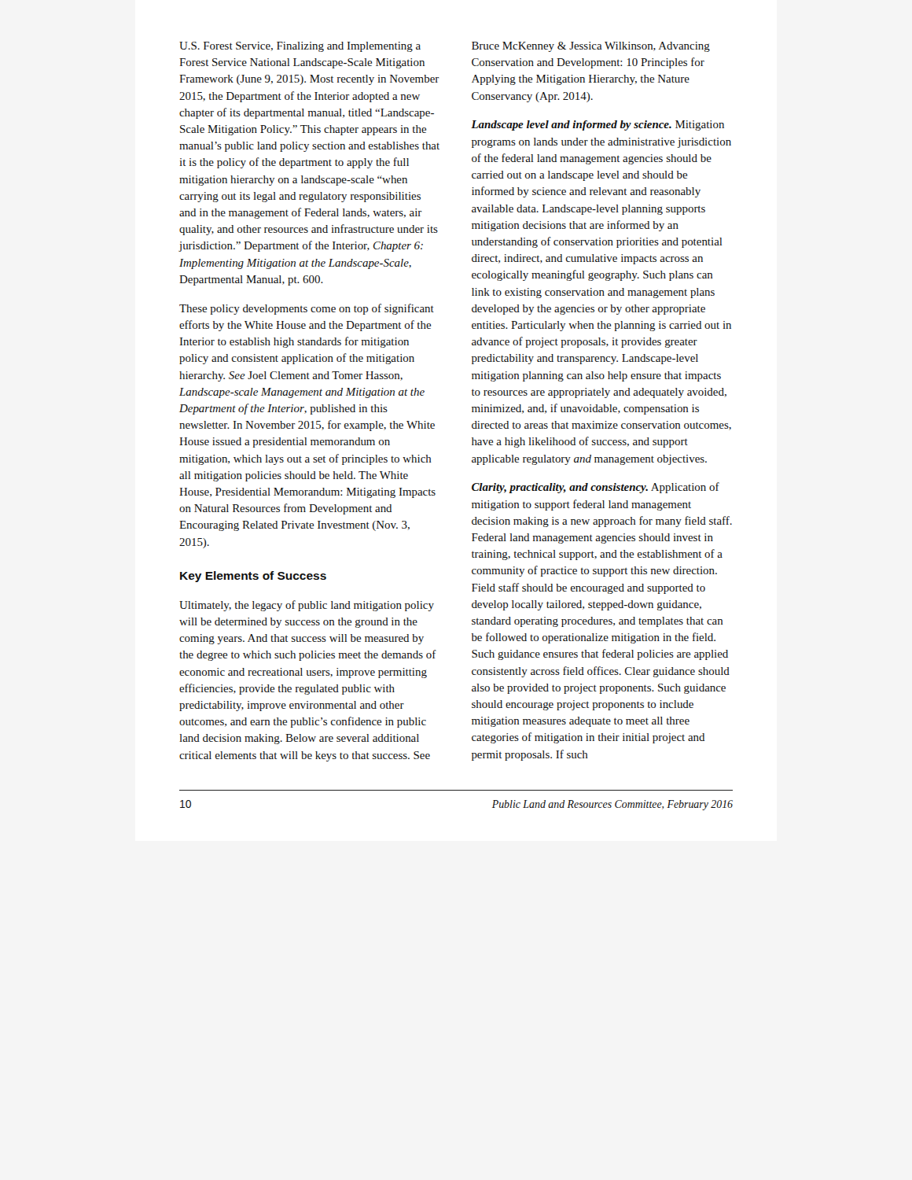U.S. Forest Service, Finalizing and Implementing a Forest Service National Landscape-Scale Mitigation Framework (June 9, 2015). Most recently in November 2015, the Department of the Interior adopted a new chapter of its departmental manual, titled “Landscape-Scale Mitigation Policy.” This chapter appears in the manual’s public land policy section and establishes that it is the policy of the department to apply the full mitigation hierarchy on a landscape-scale “when carrying out its legal and regulatory responsibilities and in the management of Federal lands, waters, air quality, and other resources and infrastructure under its jurisdiction.” Department of the Interior, Chapter 6: Implementing Mitigation at the Landscape-Scale, Departmental Manual, pt. 600.
These policy developments come on top of significant efforts by the White House and the Department of the Interior to establish high standards for mitigation policy and consistent application of the mitigation hierarchy. See Joel Clement and Tomer Hasson, Landscape-scale Management and Mitigation at the Department of the Interior, published in this newsletter. In November 2015, for example, the White House issued a presidential memorandum on mitigation, which lays out a set of principles to which all mitigation policies should be held. The White House, Presidential Memorandum: Mitigating Impacts on Natural Resources from Development and Encouraging Related Private Investment (Nov. 3, 2015).
Key Elements of Success
Ultimately, the legacy of public land mitigation policy will be determined by success on the ground in the coming years. And that success will be measured by the degree to which such policies meet the demands of economic and recreational users, improve permitting efficiencies, provide the regulated public with predictability, improve environmental and other outcomes, and earn the public’s confidence in public land decision making. Below are several additional critical elements that will be keys to that success. See Bruce McKenney & Jessica Wilkinson, Advancing Conservation and Development: 10 Principles for Applying the Mitigation Hierarchy, the Nature Conservancy (Apr. 2014).
Landscape level and informed by science. Mitigation programs on lands under the administrative jurisdiction of the federal land management agencies should be carried out on a landscape level and should be informed by science and relevant and reasonably available data. Landscape-level planning supports mitigation decisions that are informed by an understanding of conservation priorities and potential direct, indirect, and cumulative impacts across an ecologically meaningful geography. Such plans can link to existing conservation and management plans developed by the agencies or by other appropriate entities. Particularly when the planning is carried out in advance of project proposals, it provides greater predictability and transparency. Landscape-level mitigation planning can also help ensure that impacts to resources are appropriately and adequately avoided, minimized, and, if unavoidable, compensation is directed to areas that maximize conservation outcomes, have a high likelihood of success, and support applicable regulatory and management objectives.
Clarity, practicality, and consistency. Application of mitigation to support federal land management decision making is a new approach for many field staff. Federal land management agencies should invest in training, technical support, and the establishment of a community of practice to support this new direction. Field staff should be encouraged and supported to develop locally tailored, stepped-down guidance, standard operating procedures, and templates that can be followed to operationalize mitigation in the field. Such guidance ensures that federal policies are applied consistently across field offices. Clear guidance should also be provided to project proponents. Such guidance should encourage project proponents to include mitigation measures adequate to meet all three categories of mitigation in their initial project and permit proposals. If such
10 Public Land and Resources Committee, February 2016